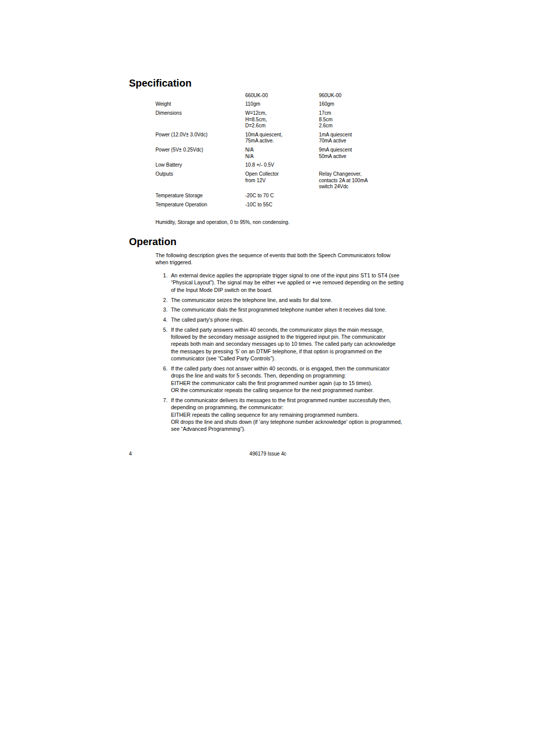Specification
| | 660UK-00 | 960UK-00 |
| Weight | 110gm | 160gm |
| Dimensions | W=12cm, H=8.5cm, D=2.6cm | 17cm 8.5cm 2.6cm |
| Power (12.0V± 3.0Vdc) | 10mA quiescent, 75mA active. | 1mA quiescent 70mA active |
| Power (5V± 0.25Vdc) | N/A N/A | 9mA quiescent 50mA active |
| Low Battery | 10.8 +/- 0.5V | |
| Outputs | Open Collector from 12V | Relay Changeover, contacts 2A at 100mA switch 24Vdc |
| Temperature Storage | -20C to 70 C | |
| Temperature Operation | -10C to 55C | |
Humidity, Storage and operation, 0 to 95%, non condensing.
Operation
The following description gives the sequence of events that both the Speech Communicators follow when triggered.
An external device applies the appropriate trigger signal to one of the input pins ST1 to ST4 (see “Physical Layout”). The signal may be either +ve applied or +ve removed depending on the setting of the Input Mode DIP switch on the board.
The communicator seizes the telephone line, and waits for dial tone.
The communicator dials the first programmed telephone number when it receives dial tone.
The called party's phone rings.
If the called party answers within 40 seconds, the communicator plays the main message, followed by the secondary message assigned to the triggered input pin. The communicator repeats both main and secondary messages up to 10 times. The called party can acknowledge the messages by pressing ‘5’ on an DTMF telephone, if that option is programmed on the communicator (see “Called Party Controls”).
If the called party does not answer within 40 seconds, or is engaged, then the communicator drops the line and waits for 5 seconds. Then, depending on programming:
EITHER the communicator calls the first programmed number again (up to 15 times).
OR the communicator repeats the calling sequence for the next programmed number.
If the communicator delivers its messages to the first programmed number successfully then, depending on programming, the communicator:
EITHER repeats the calling sequence for any remaining programmed numbers.
OR drops the line and shuts down (if ‘any telephone number acknowledge’ option is programmed, see “Advanced Programming”).
4
496179 Issue 4c